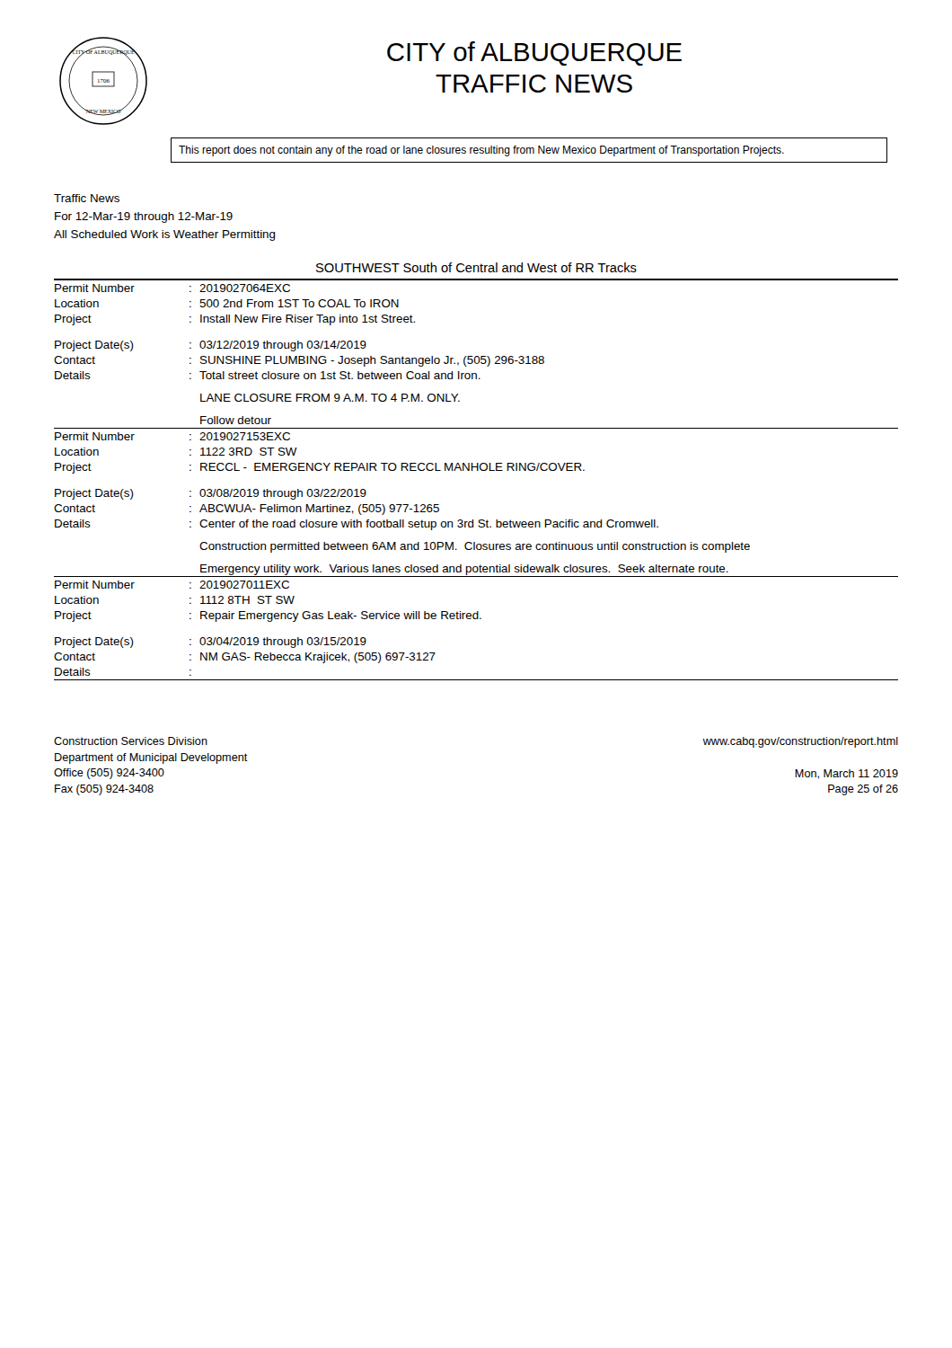CITY of ALBUQUERQUE
TRAFFIC NEWS
This report does not contain any of the road or lane closures resulting from New Mexico Department of Transportation Projects.
Traffic News
For 12-Mar-19 through 12-Mar-19
All Scheduled Work is Weather Permitting
| SOUTHWEST South of Central and West of RR Tracks |
| --- |
| Permit Number | : | 2019027064EXC |
| Location | : | 500 2nd From 1ST To COAL To IRON |
| Project | : | Install New Fire Riser Tap into 1st Street. |
| Project Date(s) | : | 03/12/2019 through 03/14/2019 |
| Contact | : | SUNSHINE PLUMBING - Joseph Santangelo Jr., (505) 296-3188 |
| Details | : | Total street closure on 1st St. between Coal and Iron. LANE CLOSURE FROM 9 A.M. TO 4 P.M. ONLY. Follow detour |
| Permit Number | : | 2019027153EXC |
| Location | : | 1122 3RD ST SW |
| Project | : | RECCL - EMERGENCY REPAIR TO RECCL MANHOLE RING/COVER. |
| Project Date(s) | : | 03/08/2019 through 03/22/2019 |
| Contact | : | ABCWUA- Felimon Martinez, (505) 977-1265 |
| Details | : | Center of the road closure with football setup on 3rd St. between Pacific and Cromwell. Construction permitted between 6AM and 10PM. Closures are continuous until construction is complete Emergency utility work. Various lanes closed and potential sidewalk closures. Seek alternate route. |
| Permit Number | : | 2019027011EXC |
| Location | : | 1112 8TH ST SW |
| Project | : | Repair Emergency Gas Leak- Service will be Retired. |
| Project Date(s) | : | 03/04/2019 through 03/15/2019 |
| Contact | : | NM GAS- Rebecca Krajicek, (505) 697-3127 |
| Details | : | |
Construction Services Division
Department of Municipal Development
Office (505) 924-3400
Fax (505) 924-3408
www.cabq.gov/construction/report.html
Mon, March 11 2019
Page 25 of 26